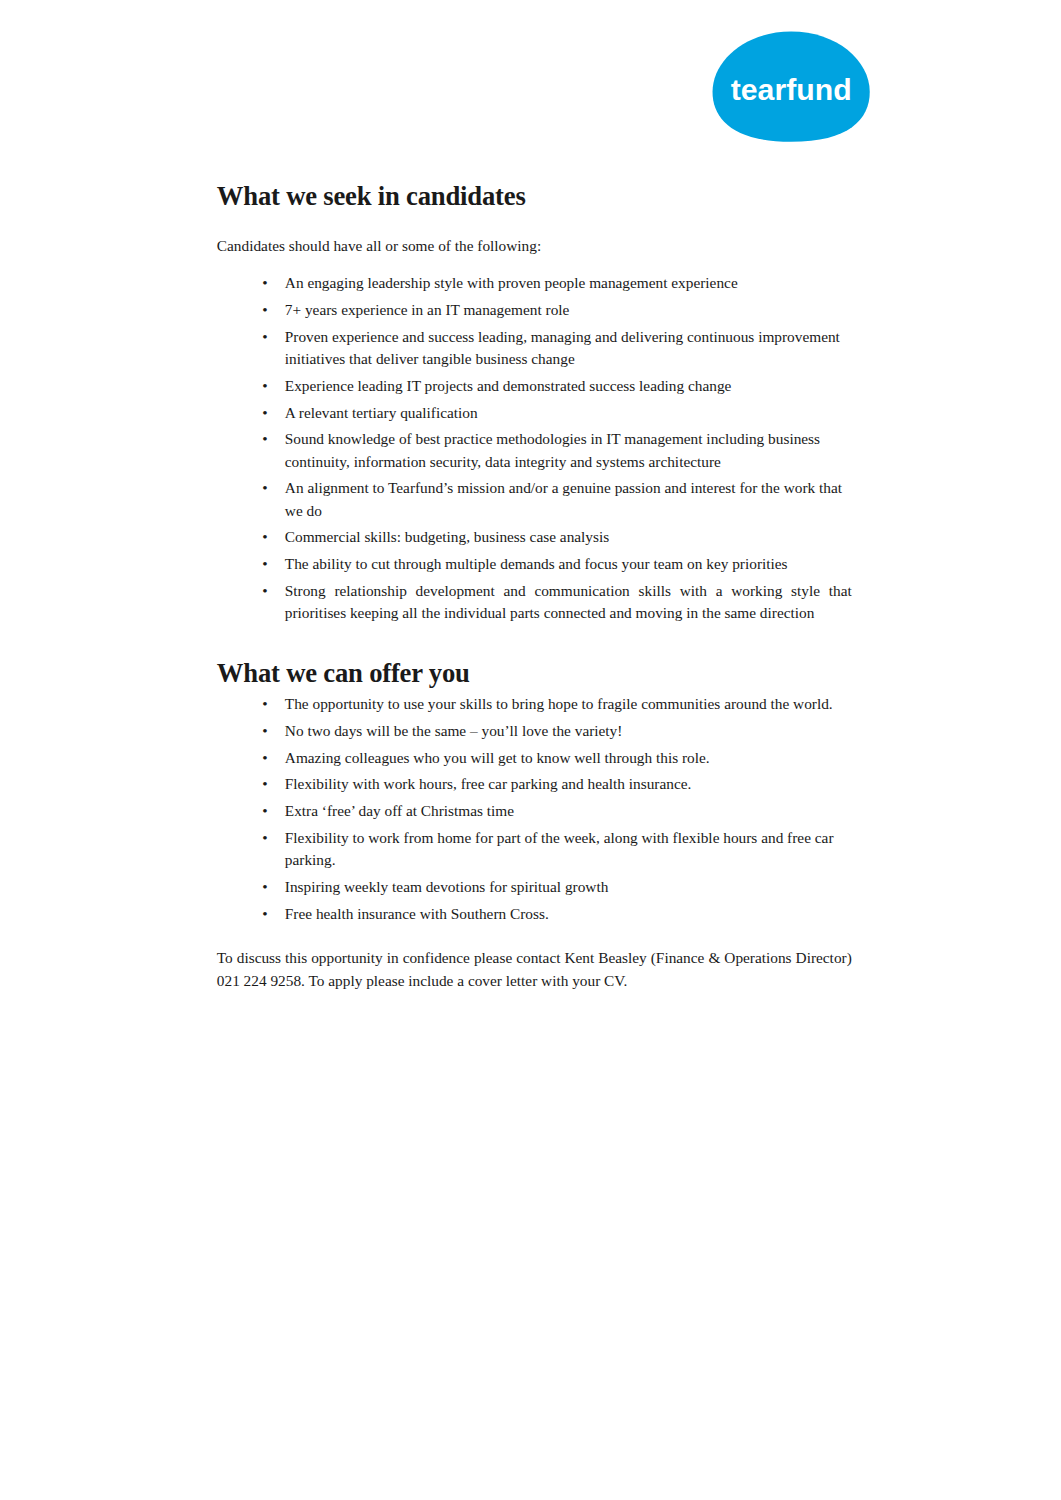tearfund
What we seek in candidates
Candidates should have all or some of the following:
An engaging leadership style with proven people management experience
7+ years experience in an IT management role
Proven experience and success leading, managing and delivering continuous improvement initiatives that deliver tangible business change
Experience leading IT projects and demonstrated success leading change
A relevant tertiary qualification
Sound knowledge of best practice methodologies in IT management including business continuity, information security, data integrity and systems architecture
An alignment to Tearfund’s mission and/or a genuine passion and interest for the work that we do
Commercial skills: budgeting, business case analysis
The ability to cut through multiple demands and focus your team on key priorities
Strong relationship development and communication skills with a working style that prioritises keeping all the individual parts connected and moving in the same direction
What we can offer you
The opportunity to use your skills to bring hope to fragile communities around the world.
No two days will be the same – you’ll love the variety!
Amazing colleagues who you will get to know well through this role.
Flexibility with work hours, free car parking and health insurance.
Extra ‘free’ day off at Christmas time
Flexibility to work from home for part of the week, along with flexible hours and free car parking.
Inspiring weekly team devotions for spiritual growth
Free health insurance with Southern Cross.
To discuss this opportunity in confidence please contact Kent Beasley (Finance & Operations Director) 021 224 9258. To apply please include a cover letter with your CV.